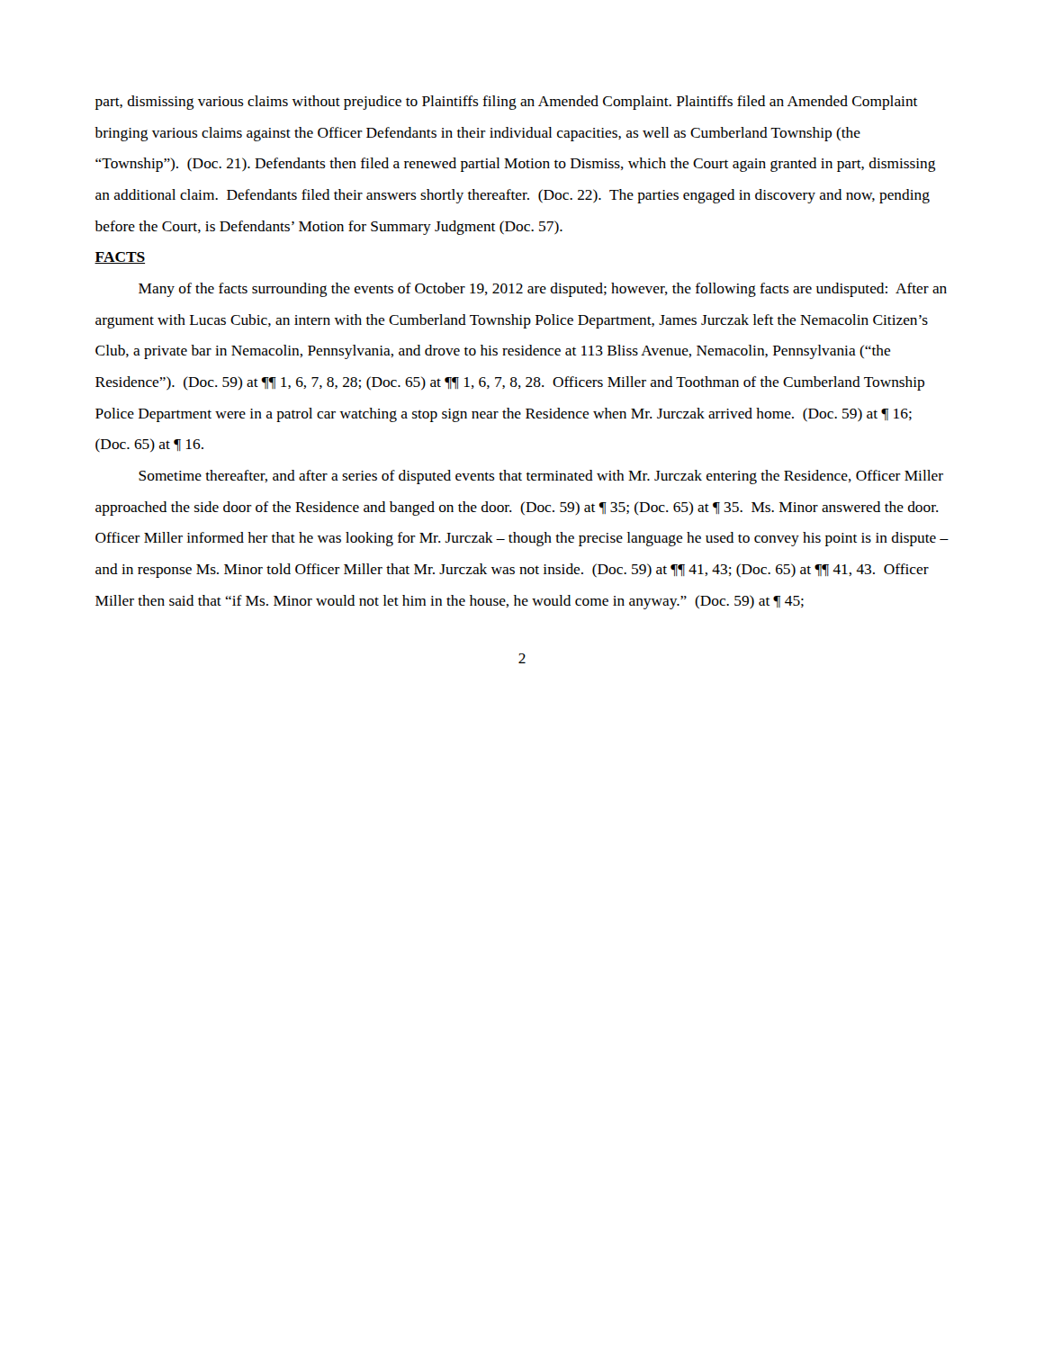part, dismissing various claims without prejudice to Plaintiffs filing an Amended Complaint. Plaintiffs filed an Amended Complaint bringing various claims against the Officer Defendants in their individual capacities, as well as Cumberland Township (the “Township”). (Doc. 21). Defendants then filed a renewed partial Motion to Dismiss, which the Court again granted in part, dismissing an additional claim. Defendants filed their answers shortly thereafter. (Doc. 22). The parties engaged in discovery and now, pending before the Court, is Defendants’ Motion for Summary Judgment (Doc. 57).
FACTS
Many of the facts surrounding the events of October 19, 2012 are disputed; however, the following facts are undisputed: After an argument with Lucas Cubic, an intern with the Cumberland Township Police Department, James Jurczak left the Nemacolin Citizen’s Club, a private bar in Nemacolin, Pennsylvania, and drove to his residence at 113 Bliss Avenue, Nemacolin, Pennsylvania (“the Residence”). (Doc. 59) at ¶¶ 1, 6, 7, 8, 28; (Doc. 65) at ¶¶ 1, 6, 7, 8, 28. Officers Miller and Toothman of the Cumberland Township Police Department were in a patrol car watching a stop sign near the Residence when Mr. Jurczak arrived home. (Doc. 59) at ¶ 16; (Doc. 65) at ¶ 16.
Sometime thereafter, and after a series of disputed events that terminated with Mr. Jurczak entering the Residence, Officer Miller approached the side door of the Residence and banged on the door. (Doc. 59) at ¶ 35; (Doc. 65) at ¶ 35. Ms. Minor answered the door. Officer Miller informed her that he was looking for Mr. Jurczak – though the precise language he used to convey his point is in dispute – and in response Ms. Minor told Officer Miller that Mr. Jurczak was not inside. (Doc. 59) at ¶¶ 41, 43; (Doc. 65) at ¶¶ 41, 43. Officer Miller then said that “if Ms. Minor would not let him in the house, he would come in anyway.” (Doc. 59) at ¶ 45;
2